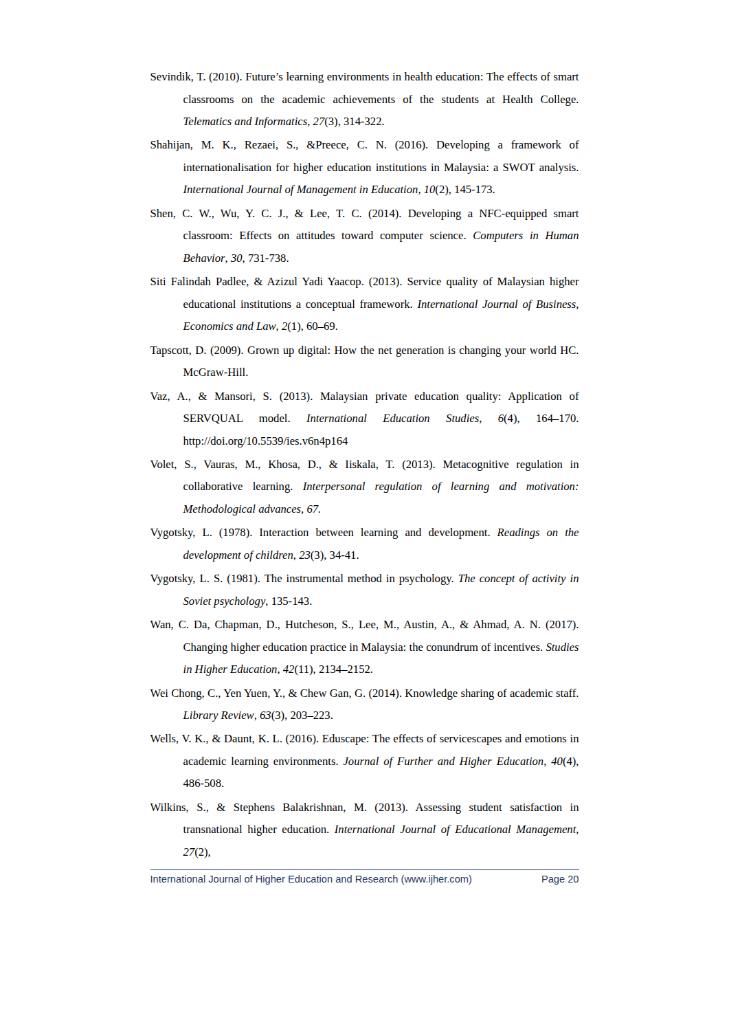Sevindik, T. (2010). Future’s learning environments in health education: The effects of smart classrooms on the academic achievements of the students at Health College. Telematics and Informatics, 27(3), 314-322.
Shahijan, M. K., Rezaei, S., &Preece, C. N. (2016). Developing a framework of internationalisation for higher education institutions in Malaysia: a SWOT analysis. International Journal of Management in Education, 10(2), 145-173.
Shen, C. W., Wu, Y. C. J., & Lee, T. C. (2014). Developing a NFC-equipped smart classroom: Effects on attitudes toward computer science. Computers in Human Behavior, 30, 731-738.
Siti Falindah Padlee, & Azizul Yadi Yaacop. (2013). Service quality of Malaysian higher educational institutions a conceptual framework. International Journal of Business, Economics and Law, 2(1), 60–69.
Tapscott, D. (2009). Grown up digital: How the net generation is changing your world HC. McGraw-Hill.
Vaz, A., & Mansori, S. (2013). Malaysian private education quality: Application of SERVQUAL model. International Education Studies, 6(4), 164–170. http://doi.org/10.5539/ies.v6n4p164
Volet, S., Vauras, M., Khosa, D., & Iiskala, T. (2013). Metacognitive regulation in collaborative learning. Interpersonal regulation of learning and motivation: Methodological advances, 67.
Vygotsky, L. (1978). Interaction between learning and development. Readings on the development of children, 23(3), 34-41.
Vygotsky, L. S. (1981). The instrumental method in psychology. The concept of activity in Soviet psychology, 135-143.
Wan, C. Da, Chapman, D., Hutcheson, S., Lee, M., Austin, A., & Ahmad, A. N. (2017). Changing higher education practice in Malaysia: the conundrum of incentives. Studies in Higher Education, 42(11), 2134–2152.
Wei Chong, C., Yen Yuen, Y., & Chew Gan, G. (2014). Knowledge sharing of academic staff. Library Review, 63(3), 203–223.
Wells, V. K., & Daunt, K. L. (2016). Eduscape: The effects of servicescapes and emotions in academic learning environments. Journal of Further and Higher Education, 40(4), 486-508.
Wilkins, S., & Stephens Balakrishnan, M. (2013). Assessing student satisfaction in transnational higher education. International Journal of Educational Management, 27(2),
International Journal of Higher Education and Research (www.ijher.com) Page 20